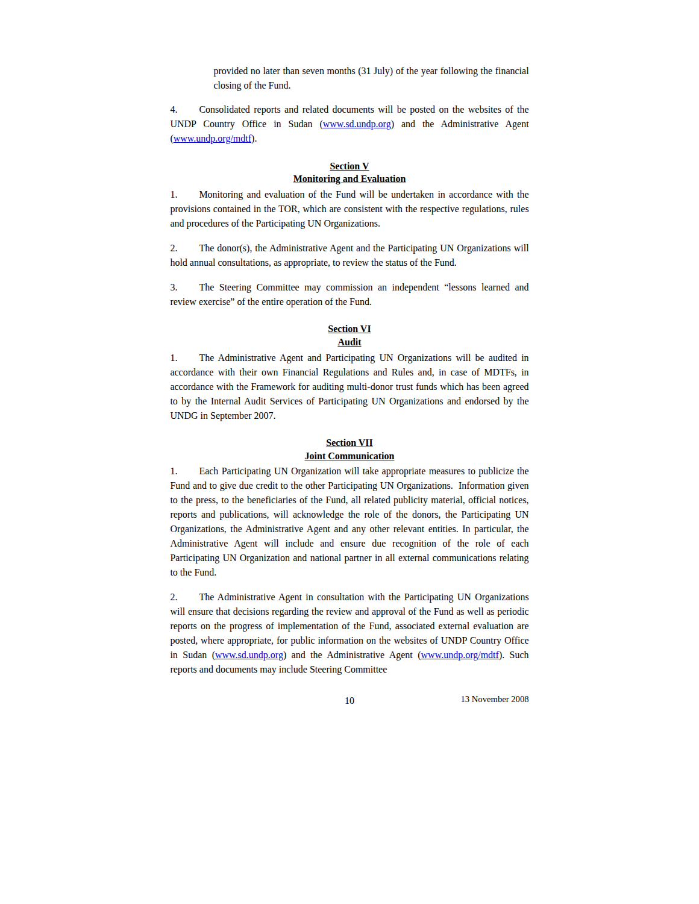provided no later than seven months (31 July) of the year following the financial closing of the Fund.
4. Consolidated reports and related documents will be posted on the websites of the UNDP Country Office in Sudan (www.sd.undp.org) and the Administrative Agent (www.undp.org/mdtf).
Section V Monitoring and Evaluation
1. Monitoring and evaluation of the Fund will be undertaken in accordance with the provisions contained in the TOR, which are consistent with the respective regulations, rules and procedures of the Participating UN Organizations.
2. The donor(s), the Administrative Agent and the Participating UN Organizations will hold annual consultations, as appropriate, to review the status of the Fund.
3. The Steering Committee may commission an independent “lessons learned and review exercise” of the entire operation of the Fund.
Section VI Audit
1. The Administrative Agent and Participating UN Organizations will be audited in accordance with their own Financial Regulations and Rules and, in case of MDTFs, in accordance with the Framework for auditing multi-donor trust funds which has been agreed to by the Internal Audit Services of Participating UN Organizations and endorsed by the UNDG in September 2007.
Section VII Joint Communication
1. Each Participating UN Organization will take appropriate measures to publicize the Fund and to give due credit to the other Participating UN Organizations. Information given to the press, to the beneficiaries of the Fund, all related publicity material, official notices, reports and publications, will acknowledge the role of the donors, the Participating UN Organizations, the Administrative Agent and any other relevant entities. In particular, the Administrative Agent will include and ensure due recognition of the role of each Participating UN Organization and national partner in all external communications relating to the Fund.
2. The Administrative Agent in consultation with the Participating UN Organizations will ensure that decisions regarding the review and approval of the Fund as well as periodic reports on the progress of implementation of the Fund, associated external evaluation are posted, where appropriate, for public information on the websites of UNDP Country Office in Sudan (www.sd.undp.org) and the Administrative Agent (www.undp.org/mdtf). Such reports and documents may include Steering Committee
10 13 November 2008